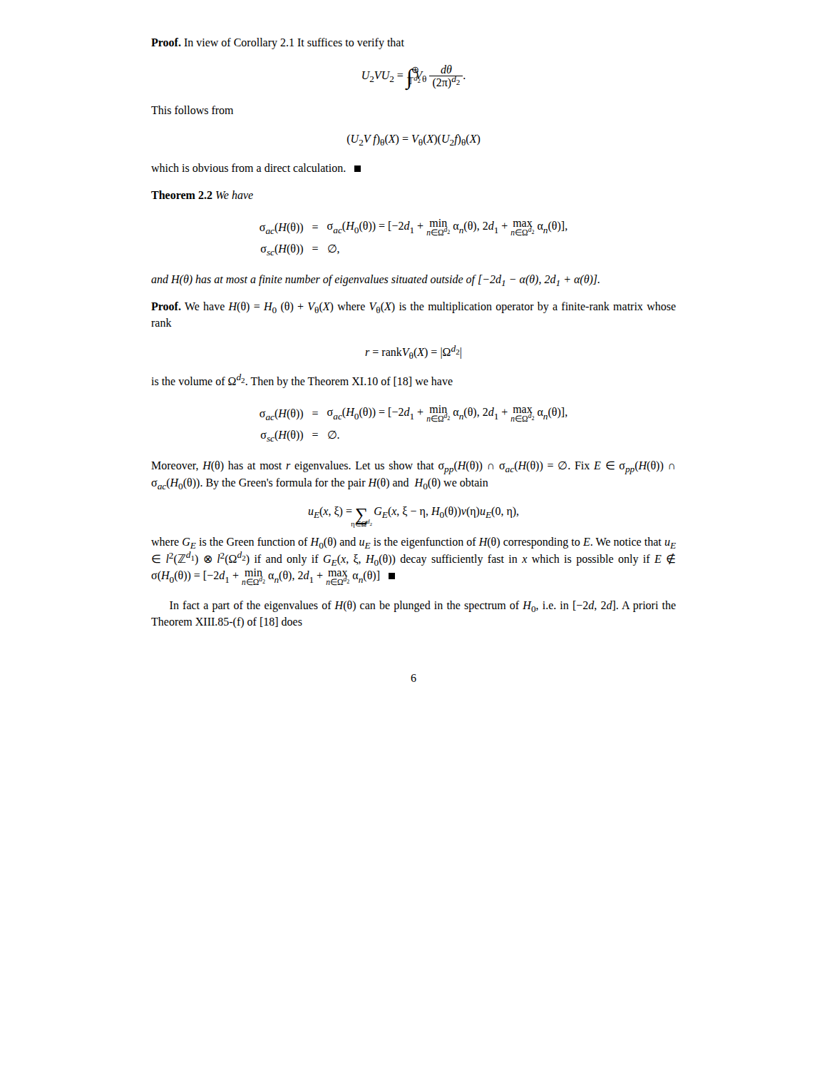Proof. In view of Corollary 2.1 It suffices to verify that
U2VU2 = ∫⊕𝕋d2 Vθ dθ(2π)d2.
This follows from
(U2V f)θ(X) = Vθ(X)(U2f)θ(X)
which is obvious from a direct calculation.
Theorem 2.2 We have
| σ ac ( H (θ)) | = | σ ac ( H 0 (θ)) = [−2 d 1 + min n ∈Ω d 2 α n (θ), 2 d 1 + max n ∈Ω d 2 α n (θ)], |
| σ sc ( H (θ)) | = | ∅, |
and H(θ) has at most a finite number of eigenvalues situated outside of [−2d1 − α(θ), 2d1 + α(θ)].
Proof. We have H(θ) = H0 (θ) + Vθ(X) where Vθ(X) is the multiplication operator by a finite-rank matrix whose rank
r = rankVθ(X) = |Ωd2|
is the volume of Ωd2. Then by the Theorem XI.10 of [18] we have
| σ ac ( H (θ)) | = | σ ac ( H 0 (θ)) = [−2 d 1 + min n ∈Ω d 2 α n (θ), 2 d 1 + max n ∈Ω d 2 α n (θ)], |
| σ sc ( H (θ)) | = | ∅. |
Moreover, H(θ) has at most r eigenvalues. Let us show that σpp(H(θ)) ∩ σac(H(θ)) = ∅. Fix E ∈ σpp(H(θ)) ∩ σac(H0(θ)). By the Green's formula for the pair H(θ) and H0(θ) we obtain
uE(x, ξ) = ∑η∈Ωd2 GE(x, ξ − η, H0(θ))v(η)uE(0, η),
where GE is the Green function of H0(θ) and uE is the eigenfunction of H(θ) corresponding to E. We notice that uE ∈ l2(ℤd1) ⊗ l2(Ωd2) if and only if GE(x, ξ, H0(θ)) decay sufficiently fast in x which is possible only if E ∉ σ(H0(θ)) = [−2d1 + min n∈Ωd2 αn(θ), 2d1 + max n∈Ωd2 αn(θ)]
In fact a part of the eigenvalues of H(θ) can be plunged in the spectrum of H0, i.e. in [−2d, 2d]. A priori the Theorem XIII.85-(f) of [18] does
6